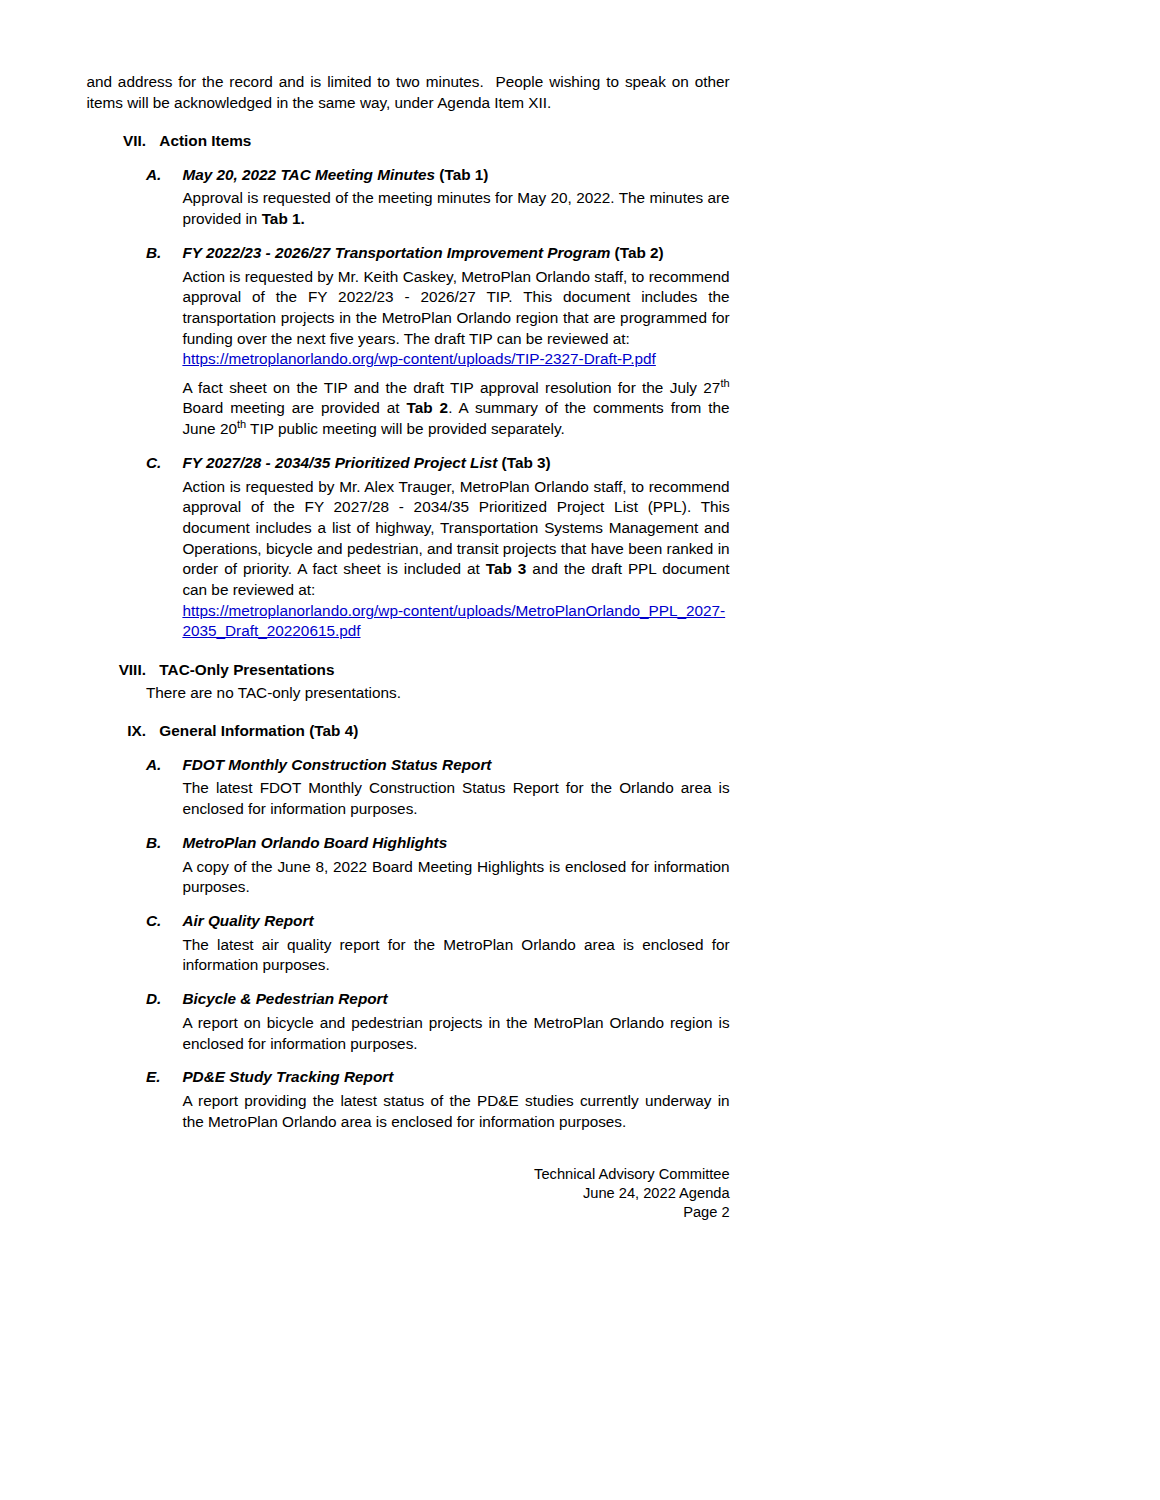and address for the record and is limited to two minutes. People wishing to speak on other items will be acknowledged in the same way, under Agenda Item XII.
VII. Action Items
A. May 20, 2022 TAC Meeting Minutes (Tab 1)
Approval is requested of the meeting minutes for May 20, 2022. The minutes are provided in Tab 1.
B. FY 2022/23 - 2026/27 Transportation Improvement Program (Tab 2)
Action is requested by Mr. Keith Caskey, MetroPlan Orlando staff, to recommend approval of the FY 2022/23 - 2026/27 TIP. This document includes the transportation projects in the MetroPlan Orlando region that are programmed for funding over the next five years. The draft TIP can be reviewed at:
https://metroplanorlando.org/wp-content/uploads/TIP-2327-Draft-P.pdf
A fact sheet on the TIP and the draft TIP approval resolution for the July 27th Board meeting are provided at Tab 2. A summary of the comments from the June 20th TIP public meeting will be provided separately.
C. FY 2027/28 - 2034/35 Prioritized Project List (Tab 3)
Action is requested by Mr. Alex Trauger, MetroPlan Orlando staff, to recommend approval of the FY 2027/28 - 2034/35 Prioritized Project List (PPL). This document includes a list of highway, Transportation Systems Management and Operations, bicycle and pedestrian, and transit projects that have been ranked in order of priority. A fact sheet is included at Tab 3 and the draft PPL document can be reviewed at:
https://metroplanorlando.org/wp-content/uploads/MetroPlanOrlando_PPL_2027-2035_Draft_20220615.pdf
VIII. TAC-Only Presentations
There are no TAC-only presentations.
IX. General Information (Tab 4)
A. FDOT Monthly Construction Status Report
The latest FDOT Monthly Construction Status Report for the Orlando area is enclosed for information purposes.
B. MetroPlan Orlando Board Highlights
A copy of the June 8, 2022 Board Meeting Highlights is enclosed for information purposes.
C. Air Quality Report
The latest air quality report for the MetroPlan Orlando area is enclosed for information purposes.
D. Bicycle & Pedestrian Report
A report on bicycle and pedestrian projects in the MetroPlan Orlando region is enclosed for information purposes.
E. PD&E Study Tracking Report
A report providing the latest status of the PD&E studies currently underway in the MetroPlan Orlando area is enclosed for information purposes.
Technical Advisory Committee
June 24, 2022 Agenda
Page 2